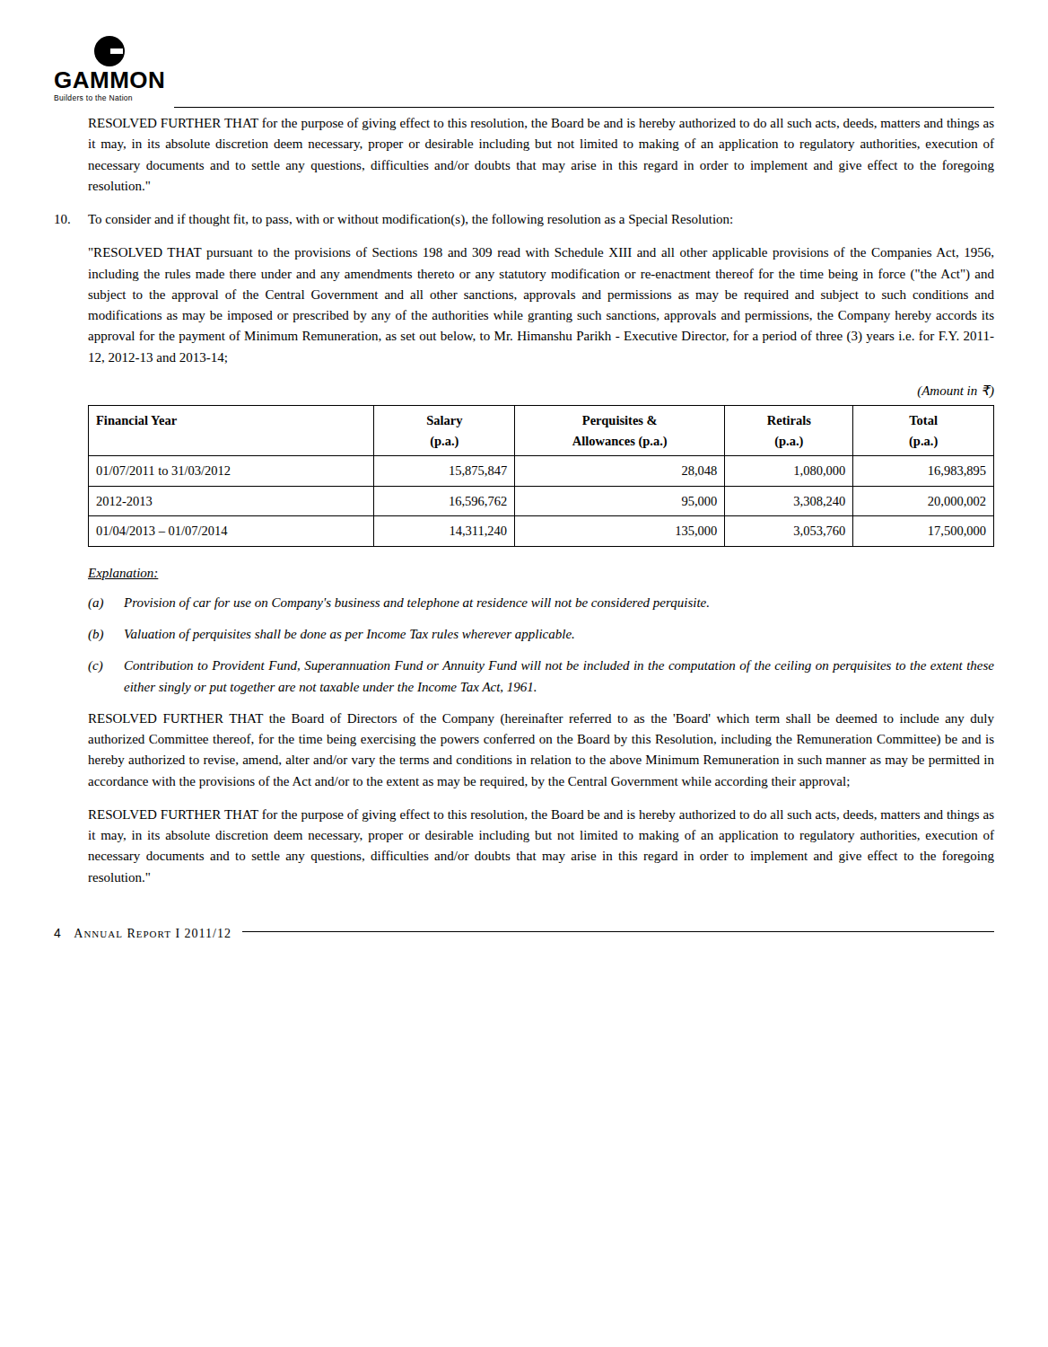GAMMON
Builders to the Nation
RESOLVED FURTHER THAT for the purpose of giving effect to this resolution, the Board be and is hereby authorized to do all such acts, deeds, matters and things as it may, in its absolute discretion deem necessary, proper or desirable including but not limited to making of an application to regulatory authorities, execution of necessary documents and to settle any questions, difficulties and/or doubts that may arise in this regard in order to implement and give effect to the foregoing resolution."
10.
To consider and if thought fit, to pass, with or without modification(s), the following resolution as a Special Resolution:
"RESOLVED THAT pursuant to the provisions of Sections 198 and 309 read with Schedule XIII and all other applicable provisions of the Companies Act, 1956, including the rules made there under and any amendments thereto or any statutory modification or re-enactment thereof for the time being in force ("the Act") and subject to the approval of the Central Government and all other sanctions, approvals and permissions as may be required and subject to such conditions and modifications as may be imposed or prescribed by any of the authorities while granting such sanctions, approvals and permissions, the Company hereby accords its approval for the payment of Minimum Remuneration, as set out below, to Mr. Himanshu Parikh - Executive Director, for a period of three (3) years i.e. for F.Y. 2011-12, 2012-13 and 2013-14;
(Amount in ₹)
| Financial Year | Salary (p.a.) | Perquisites & Allowances (p.a.) | Retirals (p.a.) | Total (p.a.) |
| --- | --- | --- | --- | --- |
| 01/07/2011 to 31/03/2012 | 15,875,847 | 28,048 | 1,080,000 | 16,983,895 |
| 2012-2013 | 16,596,762 | 95,000 | 3,308,240 | 20,000,002 |
| 01/04/2013 – 01/07/2014 | 14,311,240 | 135,000 | 3,053,760 | 17,500,000 |
Explanation:
(a)
Provision of car for use on Company's business and telephone at residence will not be considered perquisite.
(b)
Valuation of perquisites shall be done as per Income Tax rules wherever applicable.
(c)
Contribution to Provident Fund, Superannuation Fund or Annuity Fund will not be included in the computation of the ceiling on perquisites to the extent these either singly or put together are not taxable under the Income Tax Act, 1961.
RESOLVED FURTHER THAT the Board of Directors of the Company (hereinafter referred to as the 'Board' which term shall be deemed to include any duly authorized Committee thereof, for the time being exercising the powers conferred on the Board by this Resolution, including the Remuneration Committee) be and is hereby authorized to revise, amend, alter and/or vary the terms and conditions in relation to the above Minimum Remuneration in such manner as may be permitted in accordance with the provisions of the Act and/or to the extent as may be required, by the Central Government while according their approval;
RESOLVED FURTHER THAT for the purpose of giving effect to this resolution, the Board be and is hereby authorized to do all such acts, deeds, matters and things as it may, in its absolute discretion deem necessary, proper or desirable including but not limited to making of an application to regulatory authorities, execution of necessary documents and to settle any questions, difficulties and/or doubts that may arise in this regard in order to implement and give effect to the foregoing resolution."
4 ANNUAL REPORT I 2011/12